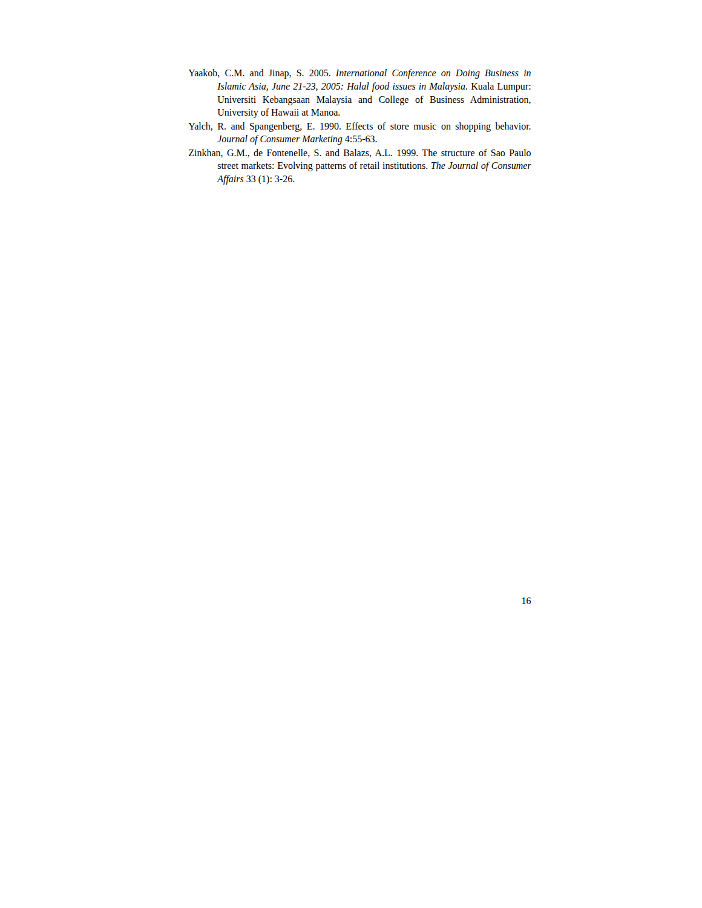Yaakob, C.M. and Jinap, S. 2005. International Conference on Doing Business in Islamic Asia, June 21-23, 2005: Halal food issues in Malaysia. Kuala Lumpur: Universiti Kebangsaan Malaysia and College of Business Administration, University of Hawaii at Manoa.
Yalch, R. and Spangenberg, E. 1990. Effects of store music on shopping behavior. Journal of Consumer Marketing 4:55-63.
Zinkhan, G.M., de Fontenelle, S. and Balazs, A.L. 1999. The structure of Sao Paulo street markets: Evolving patterns of retail institutions. The Journal of Consumer Affairs 33 (1): 3-26.
16